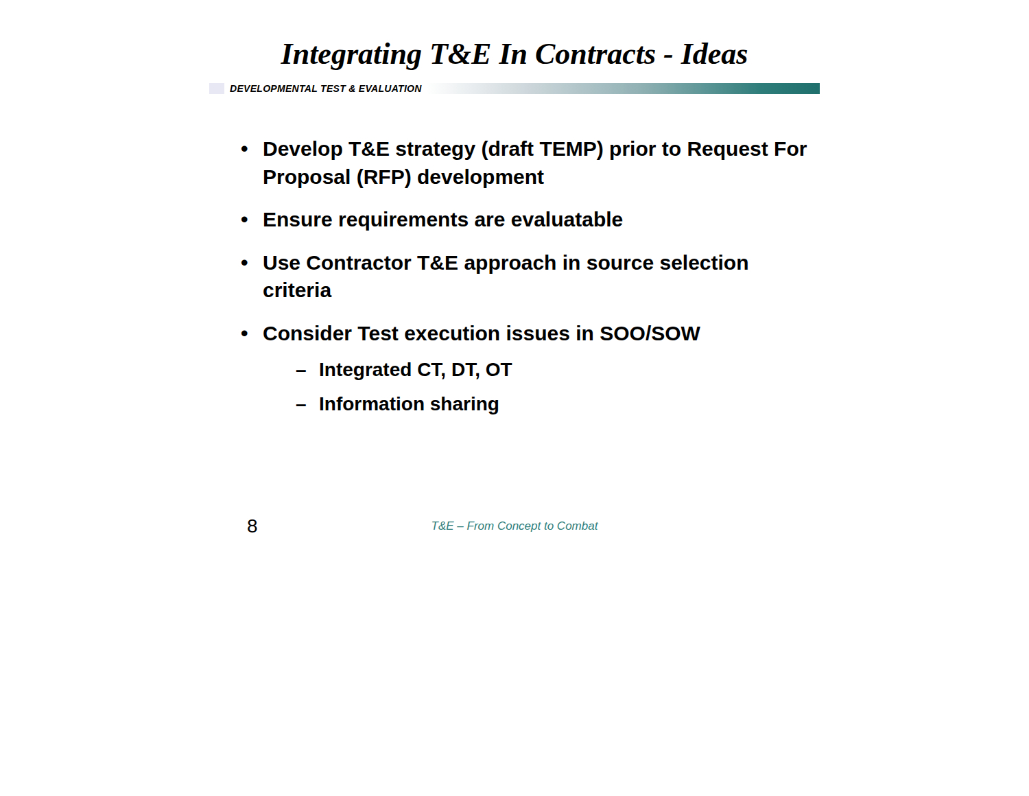Integrating T&E In Contracts - Ideas
DEVELOPMENTAL TEST & EVALUATION
Develop T&E strategy (draft TEMP) prior to Request For Proposal (RFP) development
Ensure requirements are evaluatable
Use Contractor T&E approach in source selection criteria
Consider Test execution issues in SOO/SOW
Integrated CT, DT, OT
Information sharing
8
T&E – From Concept to Combat